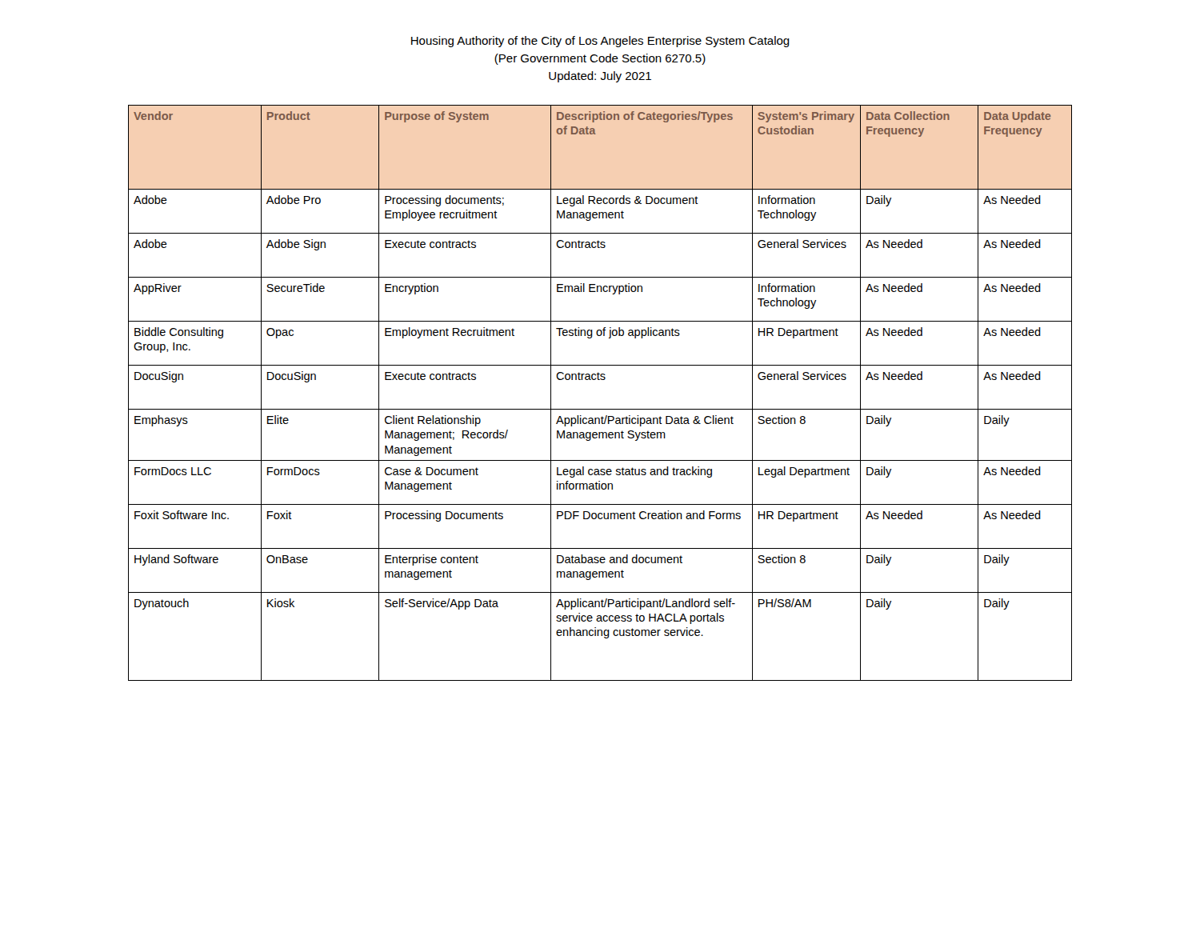Housing Authority of the City of Los Angeles Enterprise System Catalog
(Per Government Code Section 6270.5)
Updated: July 2021
| Vendor | Product | Purpose of System | Description of Categories/Types of Data | System's Primary Custodian | Data Collection Frequency | Data Update Frequency |
| --- | --- | --- | --- | --- | --- | --- |
| Adobe | Adobe Pro | Processing documents; Employee recruitment | Legal Records & Document Management | Information Technology | Daily | As Needed |
| Adobe | Adobe Sign | Execute contracts | Contracts | General Services | As Needed | As Needed |
| AppRiver | SecureTide | Encryption | Email Encryption | Information Technology | As Needed | As Needed |
| Biddle Consulting Group, Inc. | Opac | Employment Recruitment | Testing of job applicants | HR Department | As Needed | As Needed |
| DocuSign | DocuSign | Execute contracts | Contracts | General Services | As Needed | As Needed |
| Emphasys | Elite | Client Relationship Management; Records/ Management | Applicant/Participant Data & Client Management System | Section 8 | Daily | Daily |
| FormDocs LLC | FormDocs | Case & Document Management | Legal case status and tracking information | Legal Department | Daily | As Needed |
| Foxit Software Inc. | Foxit | Processing Documents | PDF Document Creation and Forms | HR Department | As Needed | As Needed |
| Hyland Software | OnBase | Enterprise content management | Database and document management | Section 8 | Daily | Daily |
| Dynatouch | Kiosk | Self-Service/App Data | Applicant/Participant/Landlord self-service access to HACLA portals enhancing customer service. | PH/S8/AM | Daily | Daily |